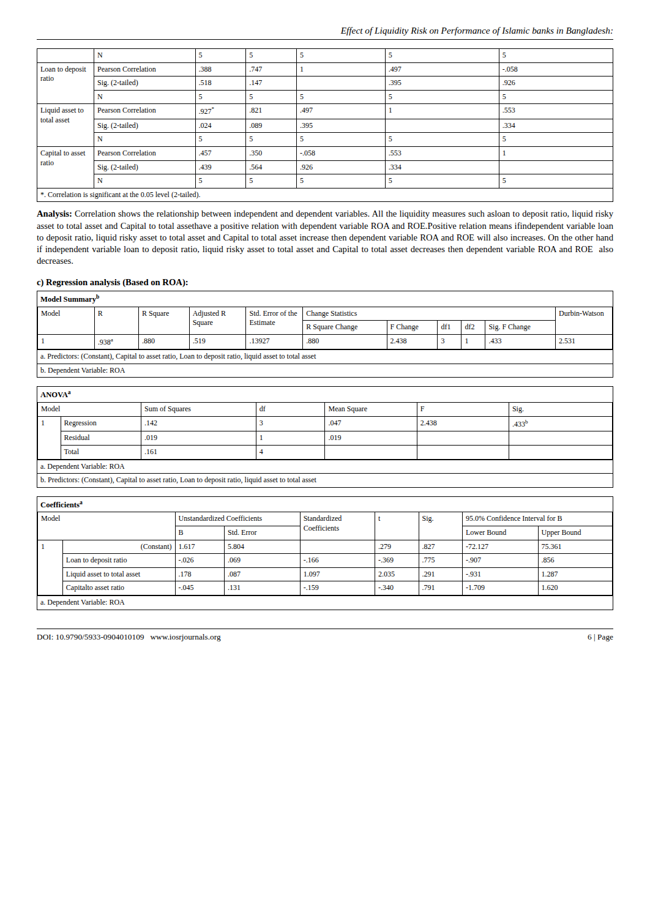Effect of Liquidity Risk on Performance of Islamic banks in Bangladesh:
| | N | 5 | 5 | 5 | 5 | 5 |
| Loan to deposit ratio | Pearson Correlation | .388 | .747 | 1 | .497 | -.058 |
| Sig. (2-tailed) | .518 | .147 | | .395 | .926 |
| N | 5 | 5 | 5 | 5 | 5 |
| Liquid asset to total asset | Pearson Correlation | .927 * | .821 | .497 | 1 | .553 |
| Sig. (2-tailed) | .024 | .089 | .395 | | .334 |
| N | 5 | 5 | 5 | 5 | 5 |
| Capital to asset ratio | Pearson Correlation | .457 | .350 | -.058 | .553 | 1 |
| Sig. (2-tailed) | .439 | .564 | .926 | .334 | |
| N | 5 | 5 | 5 | 5 | 5 |
| *. Correlation is significant at the 0.05 level (2-tailed). |
Analysis: Correlation shows the relationship between independent and dependent variables. All the liquidity measures such asloan to deposit ratio, liquid risky asset to total asset and Capital to total assethave a positive relation with dependent variable ROA and ROE.Positive relation means ifindependent variable loan to deposit ratio, liquid risky asset to total asset and Capital to total asset increase then dependent variable ROA and ROE will also increases. On the other hand if independent variable loan to deposit ratio, liquid risky asset to total asset and Capital to total asset decreases then dependent variable ROA and ROE also decreases.
c) Regression analysis (Based on ROA):
Model Summaryb
| Model | R | R Square | Adjusted R Square | Std. Error of the Estimate | Change Statistics | Durbin-Watson |
| R Square Change | F Change | df1 | df2 | Sig. F Change |
| 1 | .938 a | .880 | .519 | .13927 | .880 | 2.438 | 3 | 1 | .433 | 2.531 |
a. Predictors: (Constant), Capital to asset ratio, Loan to deposit ratio, liquid asset to total asset
b. Dependent Variable: ROA
ANOVAa
| Model | Sum of Squares | df | Mean Square | F | Sig. |
| 1 | Regression | .142 | 3 | .047 | 2.438 | .433 b |
| Residual | .019 | 1 | .019 | | |
| Total | .161 | 4 | | | |
a. Dependent Variable: ROA
b. Predictors: (Constant), Capital to asset ratio, Loan to deposit ratio, liquid asset to total asset
Coefficientsa
| Model | Unstandardized Coefficients | Standardized Coefficients | t | Sig. | 95.0% Confidence Interval for B |
| B | Std. Error | Lower Bound | Upper Bound |
| 1 | (Constant) | 1.617 | 5.804 | | .279 | .827 | -72.127 | 75.361 |
| Loan to deposit ratio | -.026 | .069 | -.166 | -.369 | .775 | -.907 | .856 |
| Liquid asset to total asset | .178 | .087 | 1.097 | 2.035 | .291 | -.931 | 1.287 |
| Capitalto asset ratio | -.045 | .131 | -.159 | -.340 | .791 | -1.709 | 1.620 |
a. Dependent Variable: ROA
DOI: 10.9790/5933-0904010109 www.iosrjournals.org 6 | Page